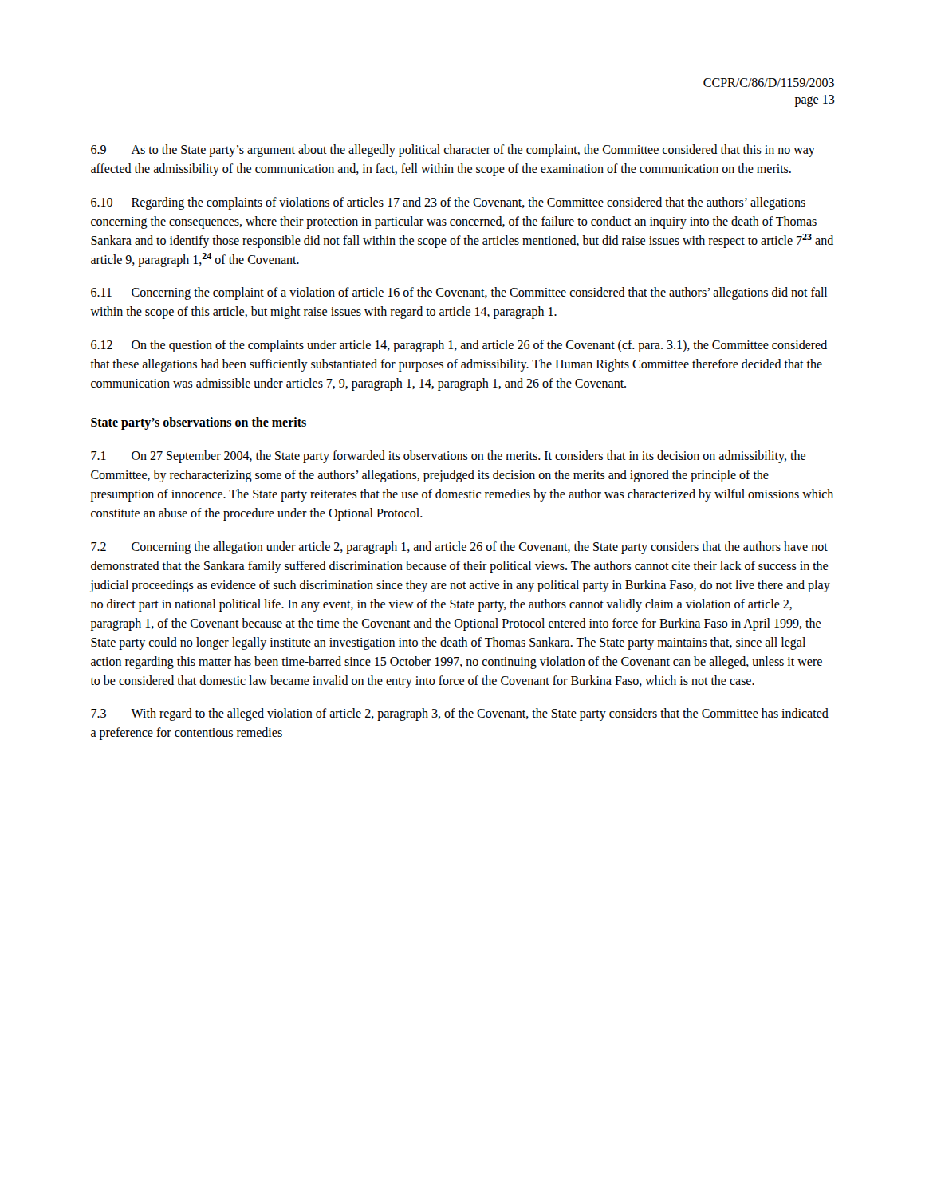CCPR/C/86/D/1159/2003
page 13
6.9 As to the State party’s argument about the allegedly political character of the complaint, the Committee considered that this in no way affected the admissibility of the communication and, in fact, fell within the scope of the examination of the communication on the merits.
6.10 Regarding the complaints of violations of articles 17 and 23 of the Covenant, the Committee considered that the authors’ allegations concerning the consequences, where their protection in particular was concerned, of the failure to conduct an inquiry into the death of Thomas Sankara and to identify those responsible did not fall within the scope of the articles mentioned, but did raise issues with respect to article 723 and article 9, paragraph 1,24 of the Covenant.
6.11 Concerning the complaint of a violation of article 16 of the Covenant, the Committee considered that the authors’ allegations did not fall within the scope of this article, but might raise issues with regard to article 14, paragraph 1.
6.12 On the question of the complaints under article 14, paragraph 1, and article 26 of the Covenant (cf. para. 3.1), the Committee considered that these allegations had been sufficiently substantiated for purposes of admissibility. The Human Rights Committee therefore decided that the communication was admissible under articles 7, 9, paragraph 1, 14, paragraph 1, and 26 of the Covenant.
State party’s observations on the merits
7.1 On 27 September 2004, the State party forwarded its observations on the merits. It considers that in its decision on admissibility, the Committee, by recharacterizing some of the authors’ allegations, prejudged its decision on the merits and ignored the principle of the presumption of innocence. The State party reiterates that the use of domestic remedies by the author was characterized by wilful omissions which constitute an abuse of the procedure under the Optional Protocol.
7.2 Concerning the allegation under article 2, paragraph 1, and article 26 of the Covenant, the State party considers that the authors have not demonstrated that the Sankara family suffered discrimination because of their political views. The authors cannot cite their lack of success in the judicial proceedings as evidence of such discrimination since they are not active in any political party in Burkina Faso, do not live there and play no direct part in national political life. In any event, in the view of the State party, the authors cannot validly claim a violation of article 2, paragraph 1, of the Covenant because at the time the Covenant and the Optional Protocol entered into force for Burkina Faso in April 1999, the State party could no longer legally institute an investigation into the death of Thomas Sankara. The State party maintains that, since all legal action regarding this matter has been time-barred since 15 October 1997, no continuing violation of the Covenant can be alleged, unless it were to be considered that domestic law became invalid on the entry into force of the Covenant for Burkina Faso, which is not the case.
7.3 With regard to the alleged violation of article 2, paragraph 3, of the Covenant, the State party considers that the Committee has indicated a preference for contentious remedies